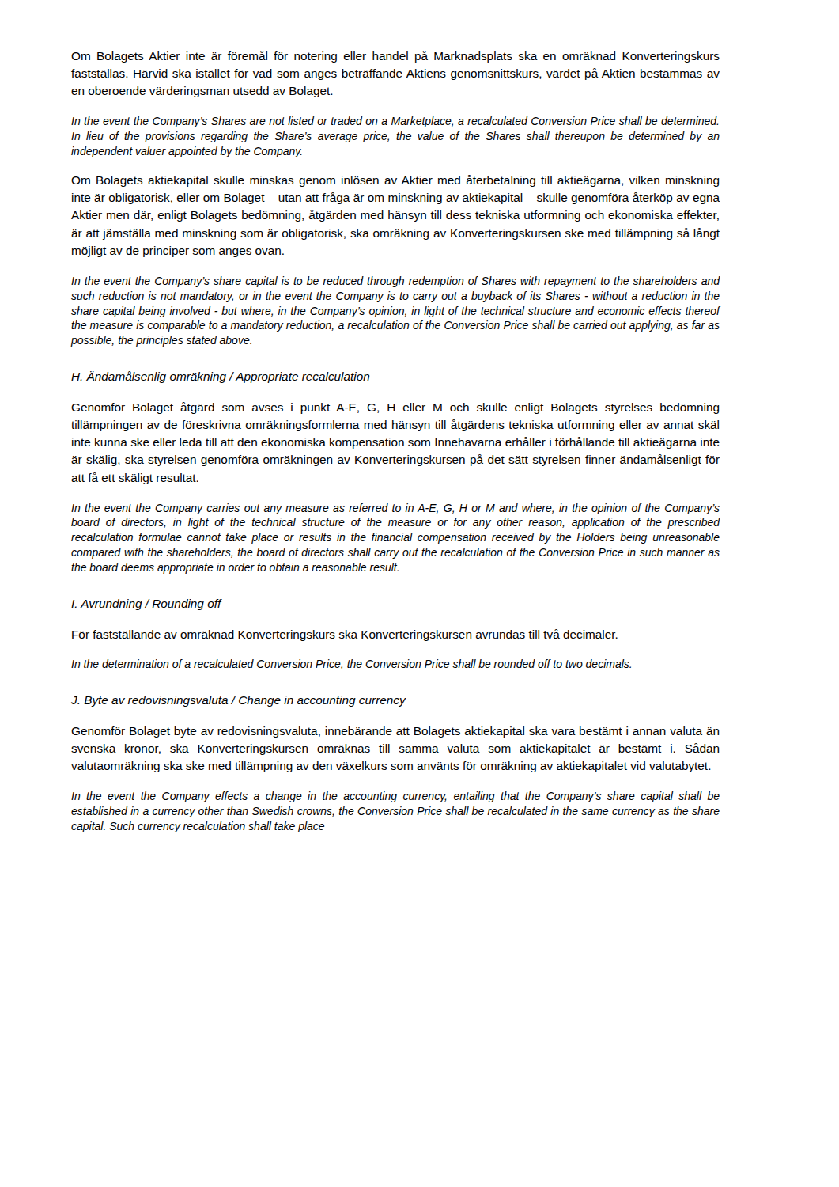Om Bolagets Aktier inte är föremål för notering eller handel på Marknadsplats ska en omräknad Konverteringskurs fastställas. Härvid ska istället för vad som anges beträffande Aktiens genomsnittskurs, värdet på Aktien bestämmas av en oberoende värderingsman utsedd av Bolaget.
In the event the Company’s Shares are not listed or traded on a Marketplace, a recalculated Conversion Price shall be determined. In lieu of the provisions regarding the Share’s average price, the value of the Shares shall thereupon be determined by an independent valuer appointed by the Company.
Om Bolagets aktiekapital skulle minskas genom inlösen av Aktier med återbetalning till aktieägarna, vilken minskning inte är obligatorisk, eller om Bolaget – utan att fråga är om minskning av aktiekapital – skulle genomföra återköp av egna Aktier men där, enligt Bolagets bedömning, åtgärden med hänsyn till dess tekniska utformning och ekonomiska effekter, är att jämställa med minskning som är obligatorisk, ska omräkning av Konverteringskursen ske med tillämpning så långt möjligt av de principer som anges ovan.
In the event the Company’s share capital is to be reduced through redemption of Shares with repayment to the shareholders and such reduction is not mandatory, or in the event the Company is to carry out a buyback of its Shares - without a reduction in the share capital being involved - but where, in the Company’s opinion, in light of the technical structure and economic effects thereof the measure is comparable to a mandatory reduction, a recalculation of the Conversion Price shall be carried out applying, as far as possible, the principles stated above.
H. Ändamålsenlig omräkning / Appropriate recalculation
Genomför Bolaget åtgärd som avses i punkt A-E, G, H eller M och skulle enligt Bolagets styrelses bedömning tillämpningen av de föreskrivna omräkningsformlerna med hänsyn till åtgärdens tekniska utformning eller av annat skäl inte kunna ske eller leda till att den ekonomiska kompensation som Innehavarna erhåller i förhållande till aktieägarna inte är skälig, ska styrelsen genomföra omräkningen av Konverteringskursen på det sätt styrelsen finner ändamålsenligt för att få ett skäligt resultat.
In the event the Company carries out any measure as referred to in A-E, G, H or M and where, in the opinion of the Company’s board of directors, in light of the technical structure of the measure or for any other reason, application of the prescribed recalculation formulae cannot take place or results in the financial compensation received by the Holders being unreasonable compared with the shareholders, the board of directors shall carry out the recalculation of the Conversion Price in such manner as the board deems appropriate in order to obtain a reasonable result.
I. Avrundning / Rounding off
För fastställande av omräknad Konverteringskurs ska Konverteringskursen avrundas till två decimaler.
In the determination of a recalculated Conversion Price, the Conversion Price shall be rounded off to two decimals.
J. Byte av redovisningsvaluta / Change in accounting currency
Genomför Bolaget byte av redovisningsvaluta, innebärande att Bolagets aktiekapital ska vara bestämt i annan valuta än svenska kronor, ska Konverteringskursen omräknas till samma valuta som aktiekapitalet är bestämt i. Sådan valutaomräkning ska ske med tillämpning av den växelkurs som använts för omräkning av aktiekapitalet vid valutabytet.
In the event the Company effects a change in the accounting currency, entailing that the Company’s share capital shall be established in a currency other than Swedish crowns, the Conversion Price shall be recalculated in the same currency as the share capital. Such currency recalculation shall take place